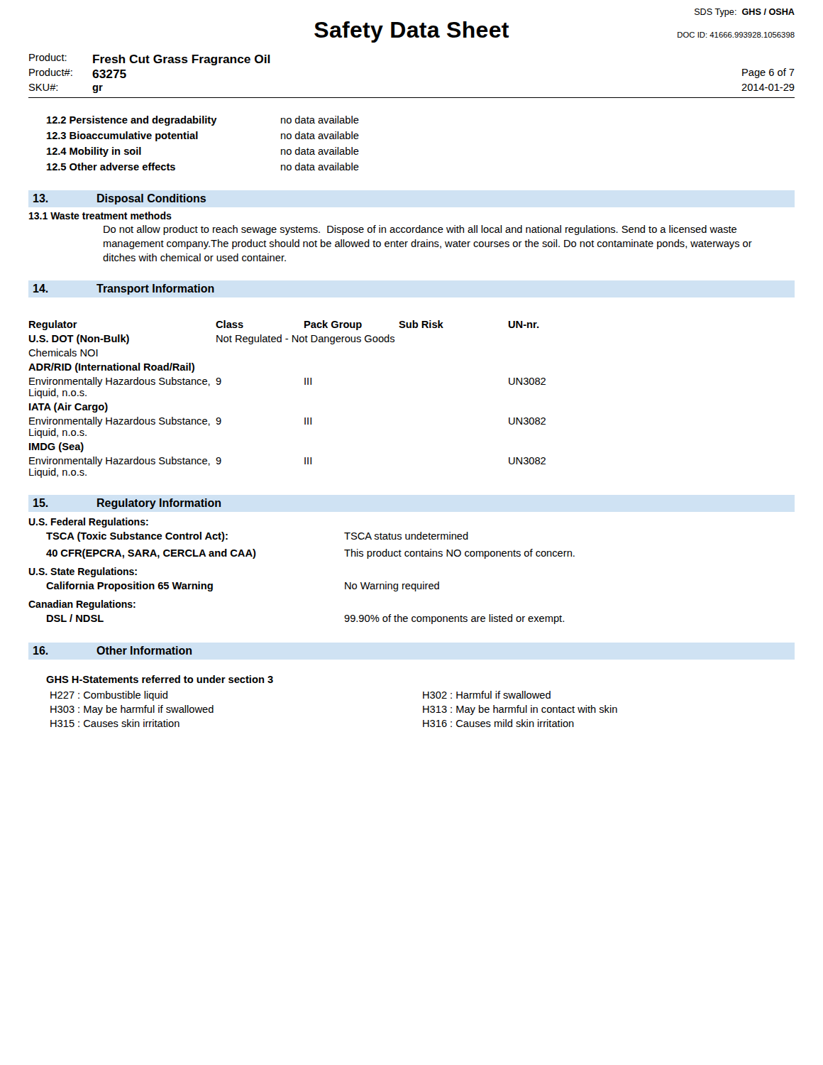SDS Type: GHS / OSHA
Safety Data Sheet
DOC ID: 41666.993928.1056398
| Product: | Fresh Cut Grass Fragrance Oil | |
| Product#: | 63275 | Page 6 of 7 |
| SKU#: | gr | 2014-01-29 |
| 12.2 Persistence and degradability | no data available |
| 12.3 Bioaccumulative potential | no data available |
| 12.4 Mobility in soil | no data available |
| 12.5 Other adverse effects | no data available |
13. Disposal Conditions
13.1 Waste treatment methods
Do not allow product to reach sewage systems. Dispose of in accordance with all local and national regulations. Send to a licensed waste management company.The product should not be allowed to enter drains, water courses or the soil. Do not contaminate ponds, waterways or ditches with chemical or used container.
14. Transport Information
| Regulator | Class | Pack Group | Sub Risk | UN-nr. |
| --- | --- | --- | --- | --- |
| U.S. DOT (Non-Bulk) | Not Regulated - Not Dangerous Goods |
| Chemicals NOI | | | | |
| ADR/RID (International Road/Rail) | | | | |
| Environmentally Hazardous Substance, Liquid, n.o.s. | 9 | III | | UN3082 |
| IATA (Air Cargo) | | | | |
| Environmentally Hazardous Substance, Liquid, n.o.s. | 9 | III | | UN3082 |
| IMDG (Sea) | | | | |
| Environmentally Hazardous Substance, Liquid, n.o.s. | 9 | III | | UN3082 |
15. Regulatory Information
U.S. Federal Regulations:
| TSCA (Toxic Substance Control Act): | TSCA status undetermined |
| 40 CFR(EPCRA, SARA, CERCLA and CAA) | This product contains NO components of concern. |
U.S. State Regulations:
| California Proposition 65 Warning | No Warning required |
Canadian Regulations:
| DSL / NDSL | 99.90% of the components are listed or exempt. |
16. Other Information
GHS H-Statements referred to under section 3
| H227 : Combustible liquid | H302 : Harmful if swallowed |
| H303 : May be harmful if swallowed | H313 : May be harmful in contact with skin |
| H315 : Causes skin irritation | H316 : Causes mild skin irritation |